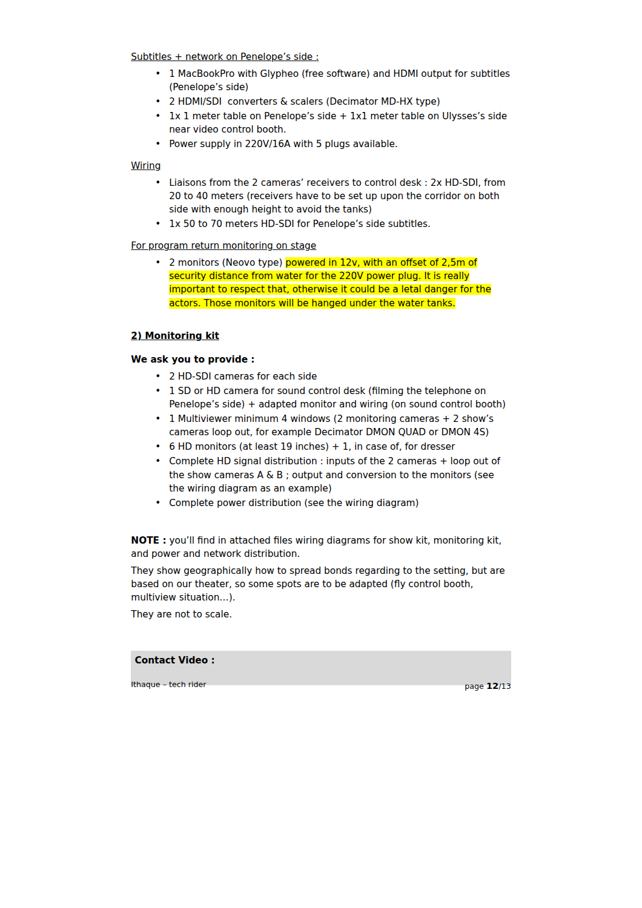Subtitles + network on Penelope’s side :
1 MacBookPro with Glypheo (free software) and HDMI output for subtitles (Penelope’s side)
2 HDMI/SDI converters & scalers (Decimator MD-HX type)
1x 1 meter table on Penelope’s side + 1x1 meter table on Ulysses’s side near video control booth.
Power supply in 220V/16A with 5 plugs available.
Wiring
Liaisons from the 2 cameras’ receivers to control desk : 2x HD-SDI, from 20 to 40 meters (receivers have to be set up upon the corridor on both side with enough height to avoid the tanks)
1x 50 to 70 meters HD-SDI for Penelope’s side subtitles.
For program return monitoring on stage
2 monitors (Neovo type) powered in 12v, with an offset of 2,5m of security distance from water for the 220V power plug. It is really important to respect that, otherwise it could be a letal danger for the actors. Those monitors will be hanged under the water tanks.
2) Monitoring kit
We ask you to provide :
2 HD-SDI cameras for each side
1 SD or HD camera for sound control desk (filming the telephone on Penelope’s side) + adapted monitor and wiring (on sound control booth)
1 Multiviewer minimum 4 windows (2 monitoring cameras + 2 show’s cameras loop out, for example Decimator DMON QUAD or DMON 4S)
6 HD monitors (at least 19 inches) + 1, in case of, for dresser
Complete HD signal distribution : inputs of the 2 cameras + loop out of the show cameras A & B ; output and conversion to the monitors (see the wiring diagram as an example)
Complete power distribution (see the wiring diagram)
NOTE : you’ll find in attached files wiring diagrams for show kit, monitoring kit, and power and network distribution.
They show geographically how to spread bonds regarding to the setting, but are based on our theater, so some spots are to be adapted (fly control booth, multiview situation…).
They are not to scale.
Contact Video :
Ithaque – tech rider
page 12/13